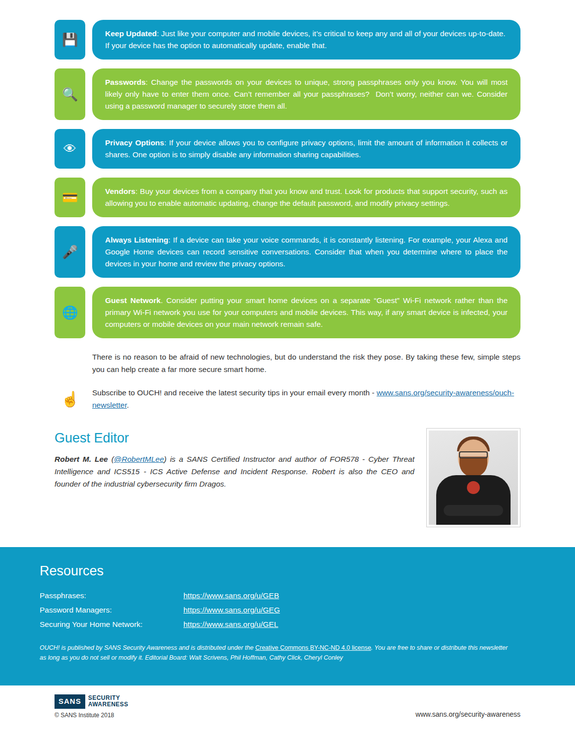💾
Keep Updated: Just like your computer and mobile devices, it’s critical to keep any and all of your devices up-to-date. If your device has the option to automatically update, enable that.
🔍
Passwords: Change the passwords on your devices to unique, strong passphrases only you know. You will most likely only have to enter them once. Can’t remember all your passphrases? Don’t worry, neither can we. Consider using a password manager to securely store them all.
👁
Privacy Options: If your device allows you to configure privacy options, limit the amount of information it collects or shares. One option is to simply disable any information sharing capabilities.
💳
Vendors: Buy your devices from a company that you know and trust. Look for products that support security, such as allowing you to enable automatic updating, change the default password, and modify privacy settings.
🎤
Always Listening: If a device can take your voice commands, it is constantly listening. For example, your Alexa and Google Home devices can record sensitive conversations. Consider that when you determine where to place the devices in your home and review the privacy options.
🌐
Guest Network. Consider putting your smart home devices on a separate “Guest” Wi-Fi network rather than the primary Wi-Fi network you use for your computers and mobile devices. This way, if any smart device is infected, your computers or mobile devices on your main network remain safe.
There is no reason to be afraid of new technologies, but do understand the risk they pose. By taking these few, simple steps you can help create a far more secure smart home.
☝
Subscribe to OUCH! and receive the latest security tips in your email every month - www.sans.org/security-awareness/ouch-newsletter.
Guest Editor
Robert M. Lee (@RobertMLee) is a SANS Certified Instructor and author of FOR578 - Cyber Threat Intelligence and ICS515 - ICS Active Defense and Incident Response. Robert is also the CEO and founder of the industrial cybersecurity firm Dragos.
Resources
| Passphrases: | https://www.sans.org/u/GEB |
| Password Managers: | https://www.sans.org/u/GEG |
| Securing Your Home Network: | https://www.sans.org/u/GEL |
OUCH! is published by SANS Security Awareness and is distributed under the Creative Commons BY-NC-ND 4.0 license. You are free to share or distribute this newsletter as long as you do not sell or modify it. Editorial Board: Walt Scrivens, Phil Hoffman, Cathy Click, Cheryl Conley
SANS SECURITY
AWARENESS
© SANS Institute 2018
www.sans.org/security-awareness